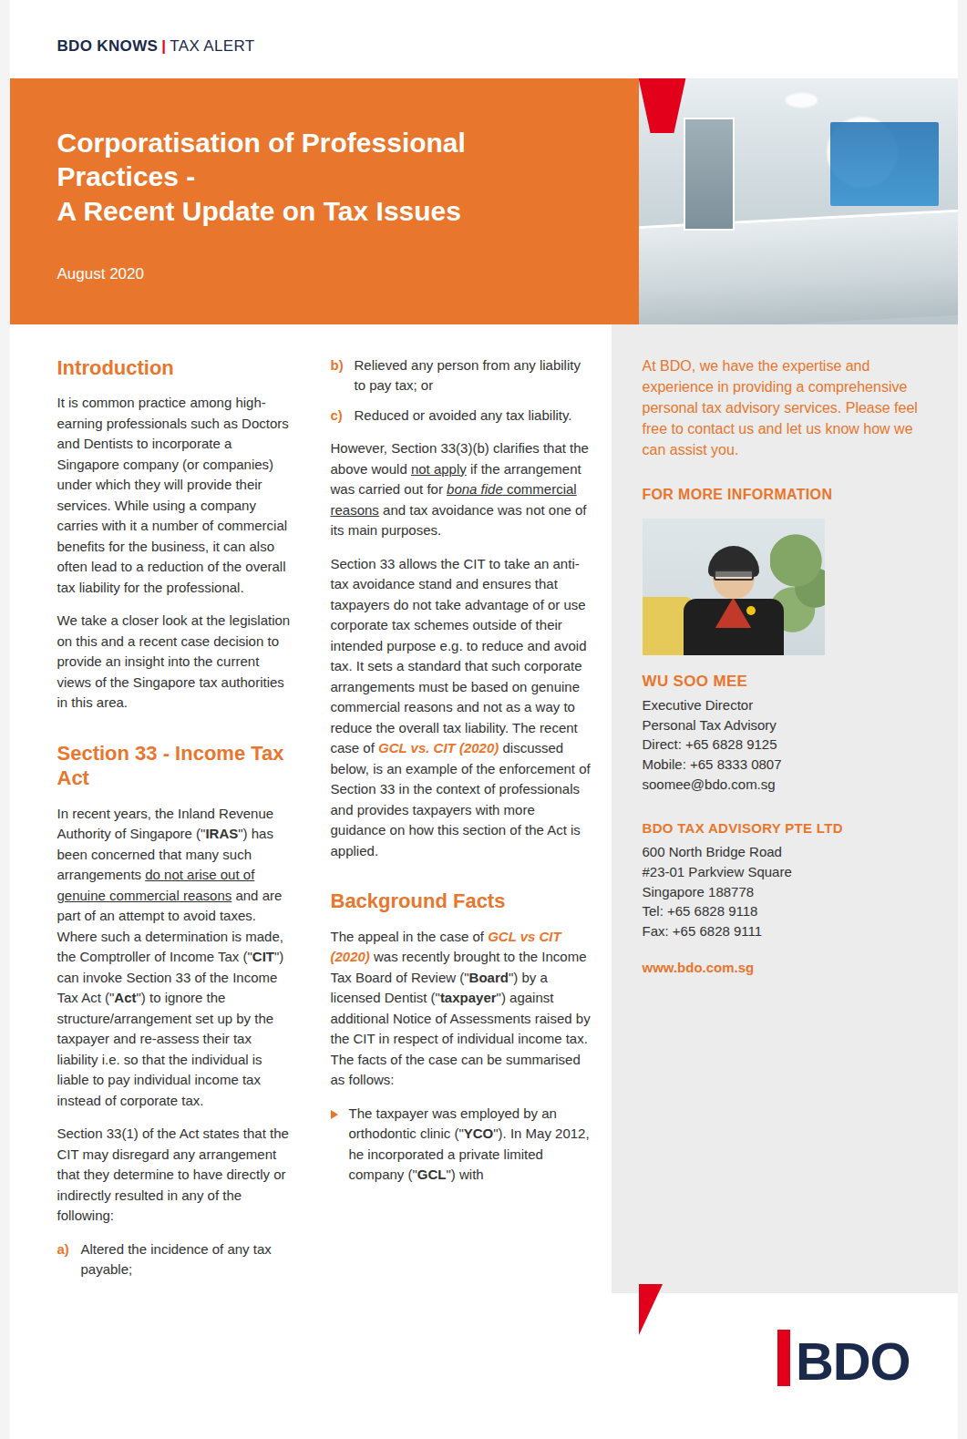BDO KNOWS|TAX ALERT
Corporatisation of Professional Practices -
A Recent Update on Tax Issues
August 2020
Introduction
It is common practice among high-earning professionals such as Doctors and Dentists to incorporate a Singapore company (or companies) under which they will provide their services. While using a company carries with it a number of commercial benefits for the business, it can also often lead to a reduction of the overall tax liability for the professional.
We take a closer look at the legislation on this and a recent case decision to provide an insight into the current views of the Singapore tax authorities in this area.
Section 33 - Income Tax Act
In recent years, the Inland Revenue Authority of Singapore ("IRAS") has been concerned that many such arrangements do not arise out of genuine commercial reasons and are part of an attempt to avoid taxes. Where such a determination is made, the Comptroller of Income Tax ("CIT") can invoke Section 33 of the Income Tax Act ("Act") to ignore the structure/arrangement set up by the taxpayer and re-assess their tax liability i.e. so that the individual is liable to pay individual income tax instead of corporate tax.
Section 33(1) of the Act states that the CIT may disregard any arrangement that they determine to have directly or indirectly resulted in any of the following:
a) Altered the incidence of any tax payable;
b) Relieved any person from any liability to pay tax; or
c) Reduced or avoided any tax liability.
However, Section 33(3)(b) clarifies that the above would not apply if the arrangement was carried out for bona fide commercial reasons and tax avoidance was not one of its main purposes.
Section 33 allows the CIT to take an anti-tax avoidance stand and ensures that taxpayers do not take advantage of or use corporate tax schemes outside of their intended purpose e.g. to reduce and avoid tax. It sets a standard that such corporate arrangements must be based on genuine commercial reasons and not as a way to reduce the overall tax liability. The recent case of GCL vs. CIT (2020) discussed below, is an example of the enforcement of Section 33 in the context of professionals and provides taxpayers with more guidance on how this section of the Act is applied.
Background Facts
The appeal in the case of GCL vs CIT (2020) was recently brought to the Income Tax Board of Review ("Board") by a licensed Dentist ("taxpayer") against additional Notice of Assessments raised by the CIT in respect of individual income tax. The facts of the case can be summarised as follows:
The taxpayer was employed by an orthodontic clinic ("YCO"). In May 2012, he incorporated a private limited company ("GCL") with
At BDO, we have the expertise and experience in providing a comprehensive personal tax advisory services. Please feel free to contact us and let us know how we can assist you.
For more information
WU SOO MEE
Executive Director
Personal Tax Advisory
Direct: +65 6828 9125
Mobile: +65 8333 0807
soomee@bdo.com.sg
BDO TAX ADVISORY PTE LTD
600 North Bridge Road
#23-01 Parkview Square
Singapore 188778
Tel: +65 6828 9118
Fax: +65 6828 9111
www.bdo.com.sg
BDO